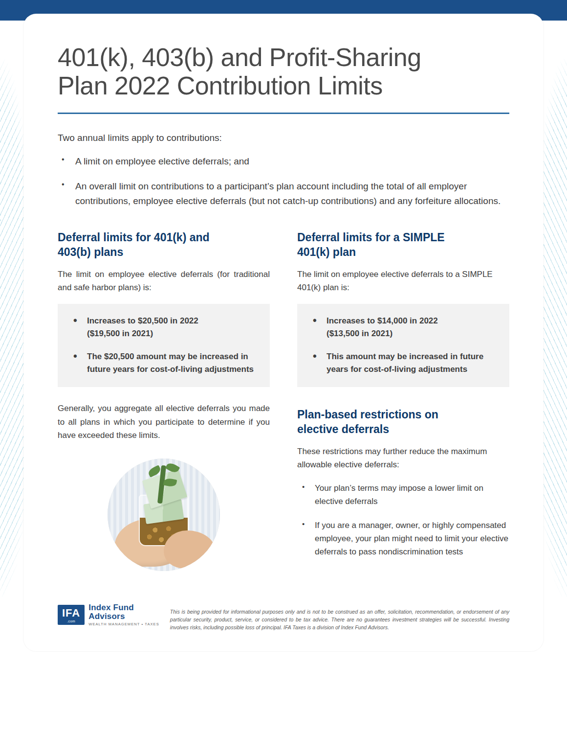401(k), 403(b) and Profit-Sharing
Plan 2022 Contribution Limits
Two annual limits apply to contributions:
A limit on employee elective deferrals; and
An overall limit on contributions to a participant’s plan account including the total of all employer contributions, employee elective deferrals (but not catch-up contributions) and any forfeiture allocations.
Deferral limits for 401(k) and
403(b) plans
The limit on employee elective deferrals (for traditional and safe harbor plans) is:
Increases to $20,500 in 2022
($19,500 in 2021)
The $20,500 amount may be increased in future years for cost-of-living adjustments
Generally, you aggregate all elective deferrals you made to all plans in which you participate to determine if you have exceeded these limits.
Deferral limits for a SIMPLE
401(k) plan
The limit on employee elective deferrals to a SIMPLE 401(k) plan is:
Increases to $14,000 in 2022
($13,500 in 2021)
This amount may be increased in future years for cost-of-living adjustments
Plan-based restrictions on
elective deferrals
These restrictions may further reduce the maximum allowable elective deferrals:
Your plan’s terms may impose a lower limit on elective deferrals
If you are a manager, owner, or highly compensated employee, your plan might need to limit your elective deferrals to pass nondiscrimination tests
IFA.com
Index Fund
Advisors
Wealth Management • Taxes
This is being provided for informational purposes only and is not to be construed as an offer, solicitation, recommendation, or endorsement of any particular security, product, service, or considered to be tax advice. There are no guarantees investment strategies will be successful. Investing involves risks, including possible loss of principal. IFA Taxes is a division of Index Fund Advisors.